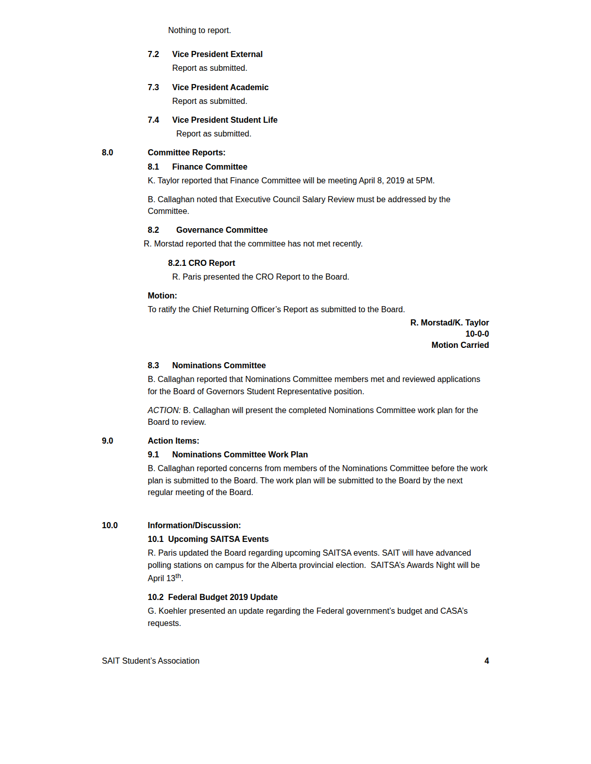Nothing to report.
7.2 Vice President External
Report as submitted.
7.3 Vice President Academic
Report as submitted.
7.4 Vice President Student Life
Report as submitted.
8.0 Committee Reports:
8.1 Finance Committee
K. Taylor reported that Finance Committee will be meeting April 8, 2019 at 5PM.
B. Callaghan noted that Executive Council Salary Review must be addressed by the Committee.
8.2 Governance Committee
R. Morstad reported that the committee has not met recently.
8.2.1 CRO Report
R. Paris presented the CRO Report to the Board.
Motion:
To ratify the Chief Returning Officer’s Report as submitted to the Board.
R. Morstad/K. Taylor
10-0-0
Motion Carried
8.3 Nominations Committee
B. Callaghan reported that Nominations Committee members met and reviewed applications for the Board of Governors Student Representative position.
ACTION: B. Callaghan will present the completed Nominations Committee work plan for the Board to review.
9.0 Action Items:
9.1 Nominations Committee Work Plan
B. Callaghan reported concerns from members of the Nominations Committee before the work plan is submitted to the Board. The work plan will be submitted to the Board by the next regular meeting of the Board.
10.0 Information/Discussion:
10.1 Upcoming SAITSA Events
R. Paris updated the Board regarding upcoming SAITSA events. SAIT will have advanced polling stations on campus for the Alberta provincial election. SAITSA’s Awards Night will be April 13th.
10.2 Federal Budget 2019 Update
G. Koehler presented an update regarding the Federal government’s budget and CASA’s requests.
SAIT Student’s Association 4